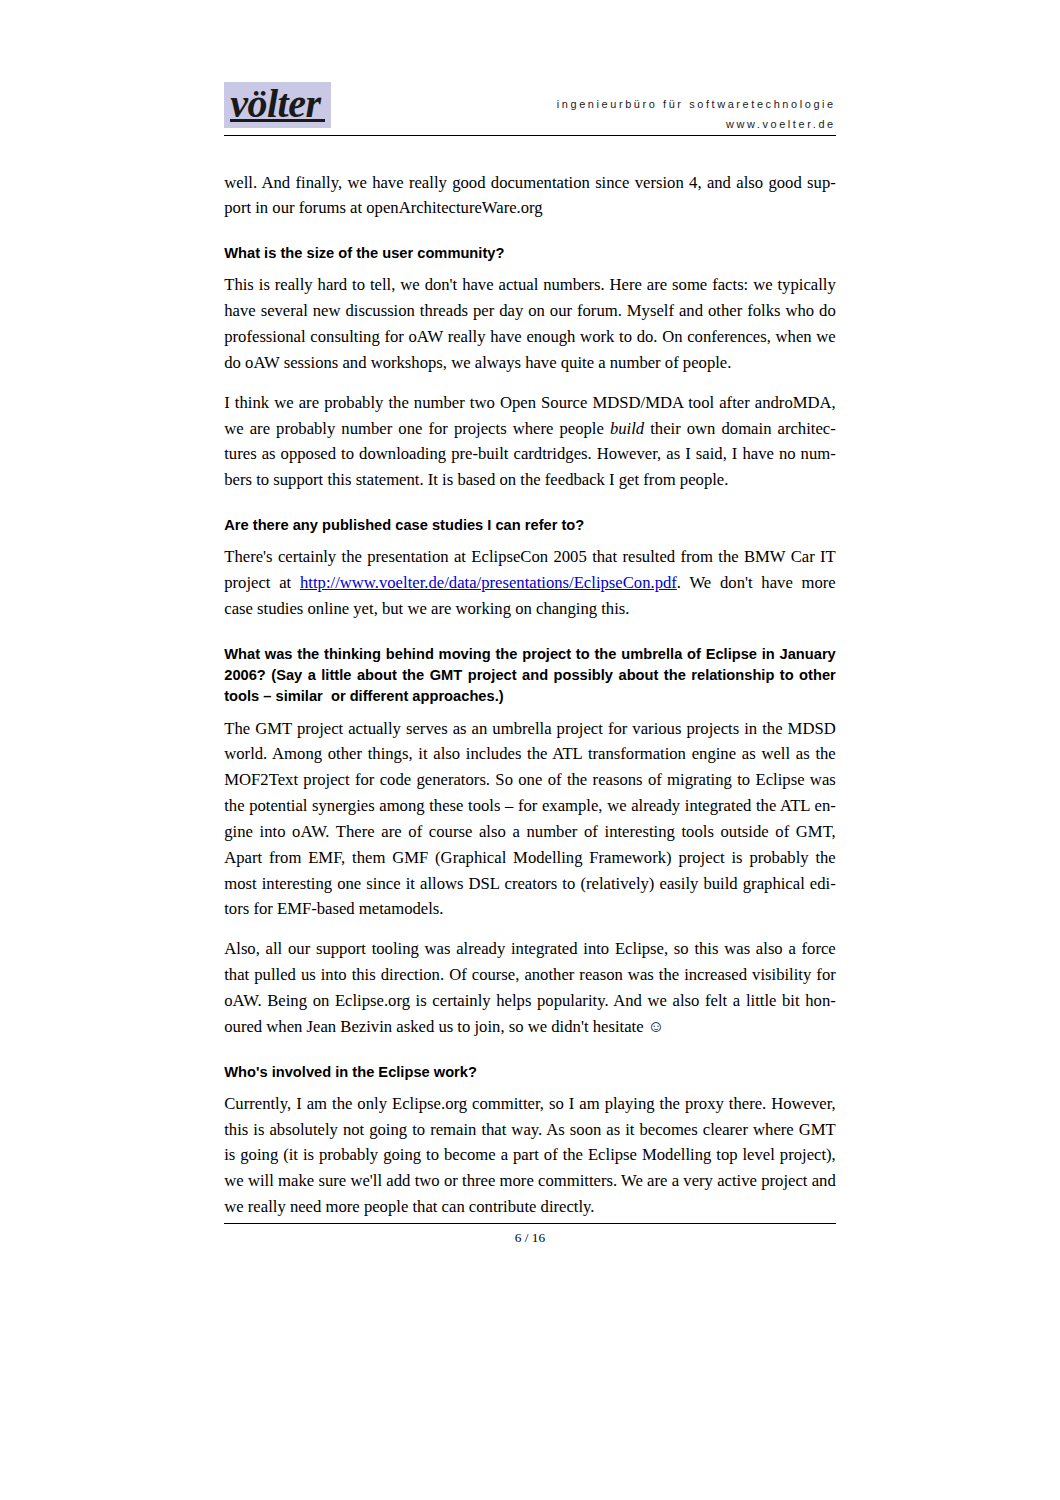völter
ingenieurbüro für softwaretechnologie
www.voelter.de
well. And finally, we have really good documentation since version 4, and also good support in our forums at openArchitectureWare.org
What is the size of the user community?
This is really hard to tell, we don't have actual numbers. Here are some facts: we typically have several new discussion threads per day on our forum. Myself and other folks who do professional consulting for oAW really have enough work to do. On conferences, when we do oAW sessions and workshops, we always have quite a number of people.
I think we are probably the number two Open Source MDSD/MDA tool after androMDA, we are probably number one for projects where people build their own domain architectures as opposed to downloading pre-built cardtridges. However, as I said, I have no numbers to support this statement. It is based on the feedback I get from people.
Are there any published case studies I can refer to?
There's certainly the presentation at EclipseCon 2005 that resulted from the BMW Car IT project at http://www.voelter.de/data/presentations/EclipseCon.pdf. We don't have more case studies online yet, but we are working on changing this.
What was the thinking behind moving the project to the umbrella of Eclipse in January 2006? (Say a little about the GMT project and possibly about the relationship to other tools – similar or different approaches.)
The GMT project actually serves as an umbrella project for various projects in the MDSD world. Among other things, it also includes the ATL transformation engine as well as the MOF2Text project for code generators. So one of the reasons of migrating to Eclipse was the potential synergies among these tools – for example, we already integrated the ATL engine into oAW. There are of course also a number of interesting tools outside of GMT, Apart from EMF, them GMF (Graphical Modelling Framework) project is probably the most interesting one since it allows DSL creators to (relatively) easily build graphical editors for EMF-based metamodels.
Also, all our support tooling was already integrated into Eclipse, so this was also a force that pulled us into this direction. Of course, another reason was the increased visibility for oAW. Being on Eclipse.org is certainly helps popularity. And we also felt a little bit honoured when Jean Bezivin asked us to join, so we didn't hesitate ☺
Who's involved in the Eclipse work?
Currently, I am the only Eclipse.org committer, so I am playing the proxy there. However, this is absolutely not going to remain that way. As soon as it becomes clearer where GMT is going (it is probably going to become a part of the Eclipse Modelling top level project), we will make sure we'll add two or three more committers. We are a very active project and we really need more people that can contribute directly.
6 / 16